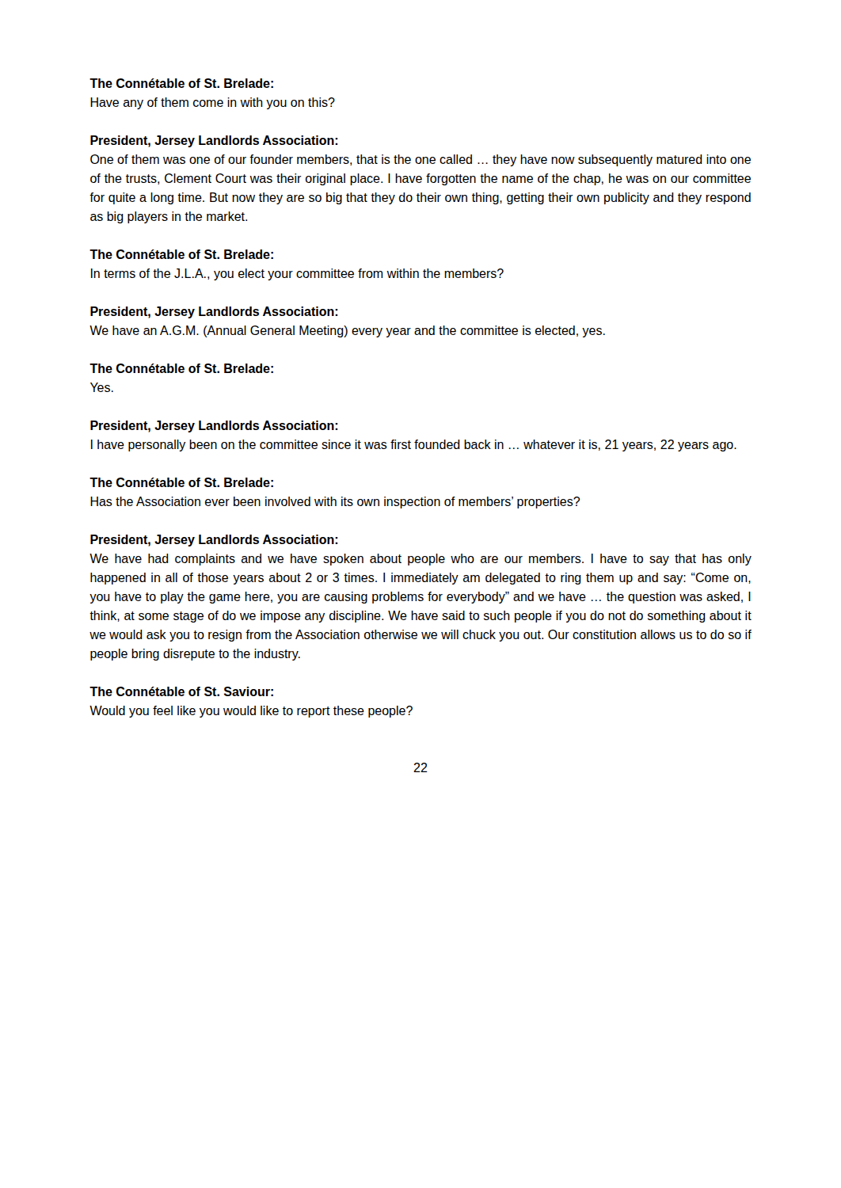The Connétable of St. Brelade:
Have any of them come in with you on this?
President, Jersey Landlords Association:
One of them was one of our founder members, that is the one called … they have now subsequently matured into one of the trusts, Clement Court was their original place. I have forgotten the name of the chap, he was on our committee for quite a long time. But now they are so big that they do their own thing, getting their own publicity and they respond as big players in the market.
The Connétable of St. Brelade:
In terms of the J.L.A., you elect your committee from within the members?
President, Jersey Landlords Association:
We have an A.G.M. (Annual General Meeting) every year and the committee is elected, yes.
The Connétable of St. Brelade:
Yes.
President, Jersey Landlords Association:
I have personally been on the committee since it was first founded back in … whatever it is, 21 years, 22 years ago.
The Connétable of St. Brelade:
Has the Association ever been involved with its own inspection of members’ properties?
President, Jersey Landlords Association:
We have had complaints and we have spoken about people who are our members. I have to say that has only happened in all of those years about 2 or 3 times. I immediately am delegated to ring them up and say: “Come on, you have to play the game here, you are causing problems for everybody” and we have … the question was asked, I think, at some stage of do we impose any discipline. We have said to such people if you do not do something about it we would ask you to resign from the Association otherwise we will chuck you out. Our constitution allows us to do so if people bring disrepute to the industry.
The Connétable of St. Saviour:
Would you feel like you would like to report these people?
22